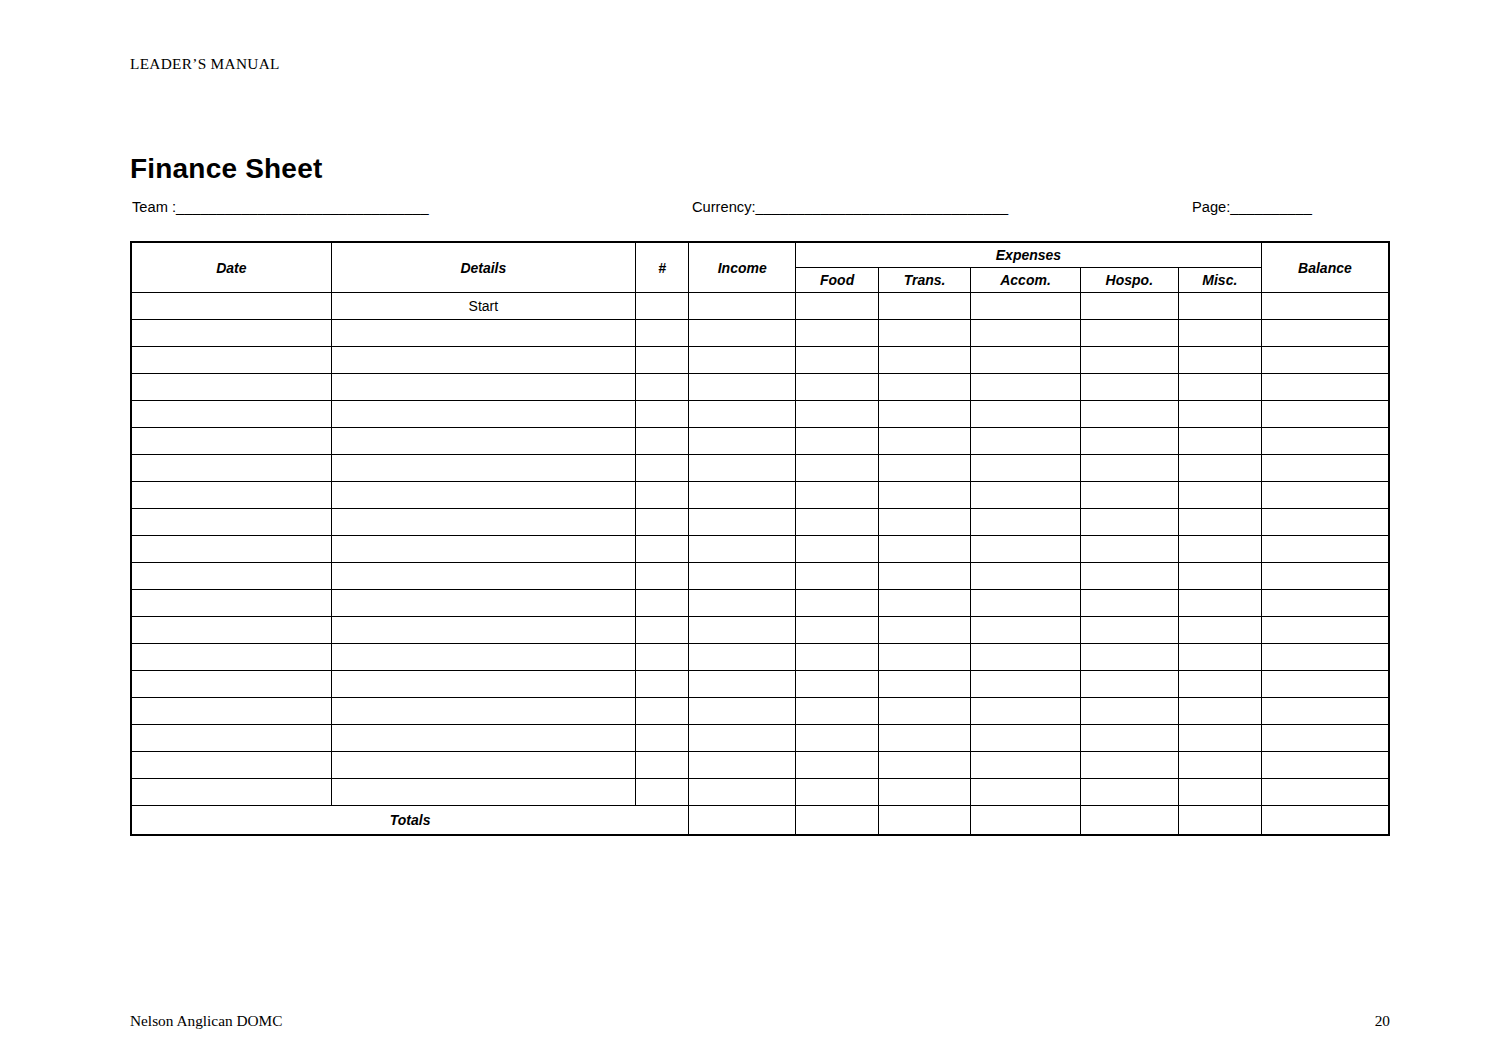LEADER’S MANUAL
Finance Sheet
Team :_______________________________
Currency:_______________________________
Page:__________
| Date | Details | # | Income | Expenses | Balance |
| --- | --- | --- | --- | --- | --- |
| Food | Trans. | Accom. | Hospo. | Misc. |
| | Start | | | | | | | | |
| Totals | | | | | | | |
Nelson Anglican DOMC
20